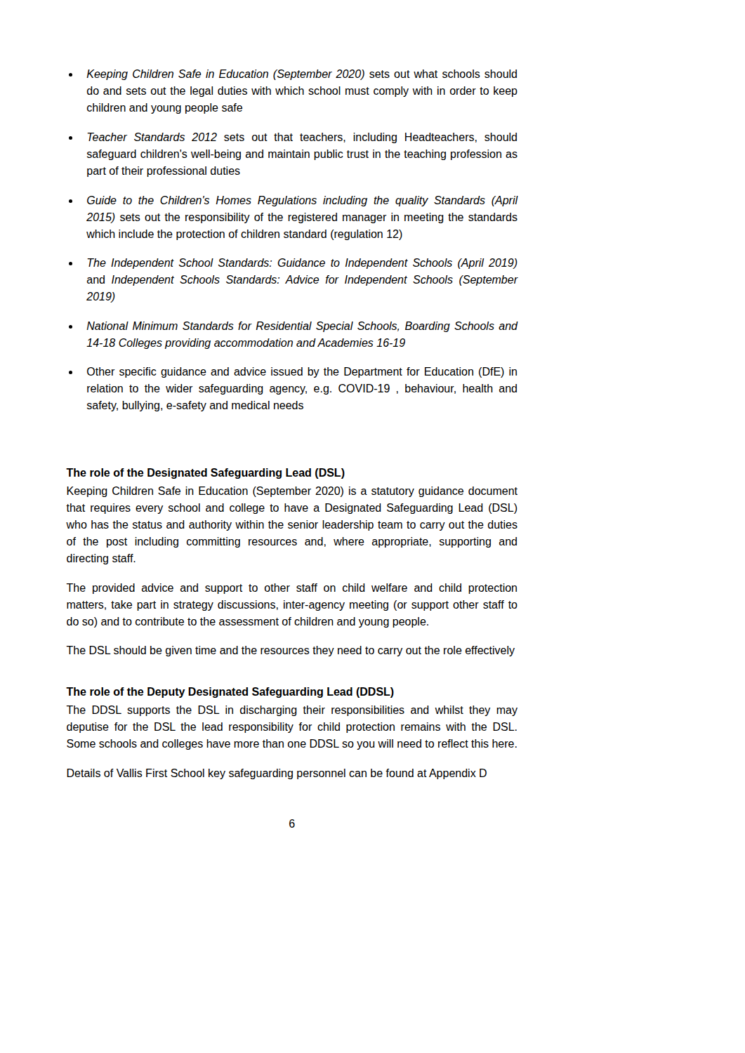Keeping Children Safe in Education (September 2020) sets out what schools should do and sets out the legal duties with which school must comply with in order to keep children and young people safe
Teacher Standards 2012 sets out that teachers, including Headteachers, should safeguard children's well-being and maintain public trust in the teaching profession as part of their professional duties
Guide to the Children's Homes Regulations including the quality Standards (April 2015) sets out the responsibility of the registered manager in meeting the standards which include the protection of children standard (regulation 12)
The Independent School Standards: Guidance to Independent Schools (April 2019) and Independent Schools Standards: Advice for Independent Schools (September 2019)
National Minimum Standards for Residential Special Schools, Boarding Schools and 14-18 Colleges providing accommodation and Academies 16-19
Other specific guidance and advice issued by the Department for Education (DfE) in relation to the wider safeguarding agency, e.g. COVID-19 , behaviour, health and safety, bullying, e-safety and medical needs
The role of the Designated Safeguarding Lead (DSL)
Keeping Children Safe in Education (September 2020) is a statutory guidance document that requires every school and college to have a Designated Safeguarding Lead (DSL) who has the status and authority within the senior leadership team to carry out the duties of the post including committing resources and, where appropriate, supporting and directing staff.
The provided advice and support to other staff on child welfare and child protection matters, take part in strategy discussions, inter-agency meeting (or support other staff to do so) and to contribute to the assessment of children and young people.
The DSL should be given time and the resources they need to carry out the role effectively
The role of the Deputy Designated Safeguarding Lead (DDSL)
The DDSL supports the DSL in discharging their responsibilities and whilst they may deputise for the DSL the lead responsibility for child protection remains with the DSL. Some schools and colleges have more than one DDSL so you will need to reflect this here.
Details of Vallis First School key safeguarding personnel can be found at Appendix D
6